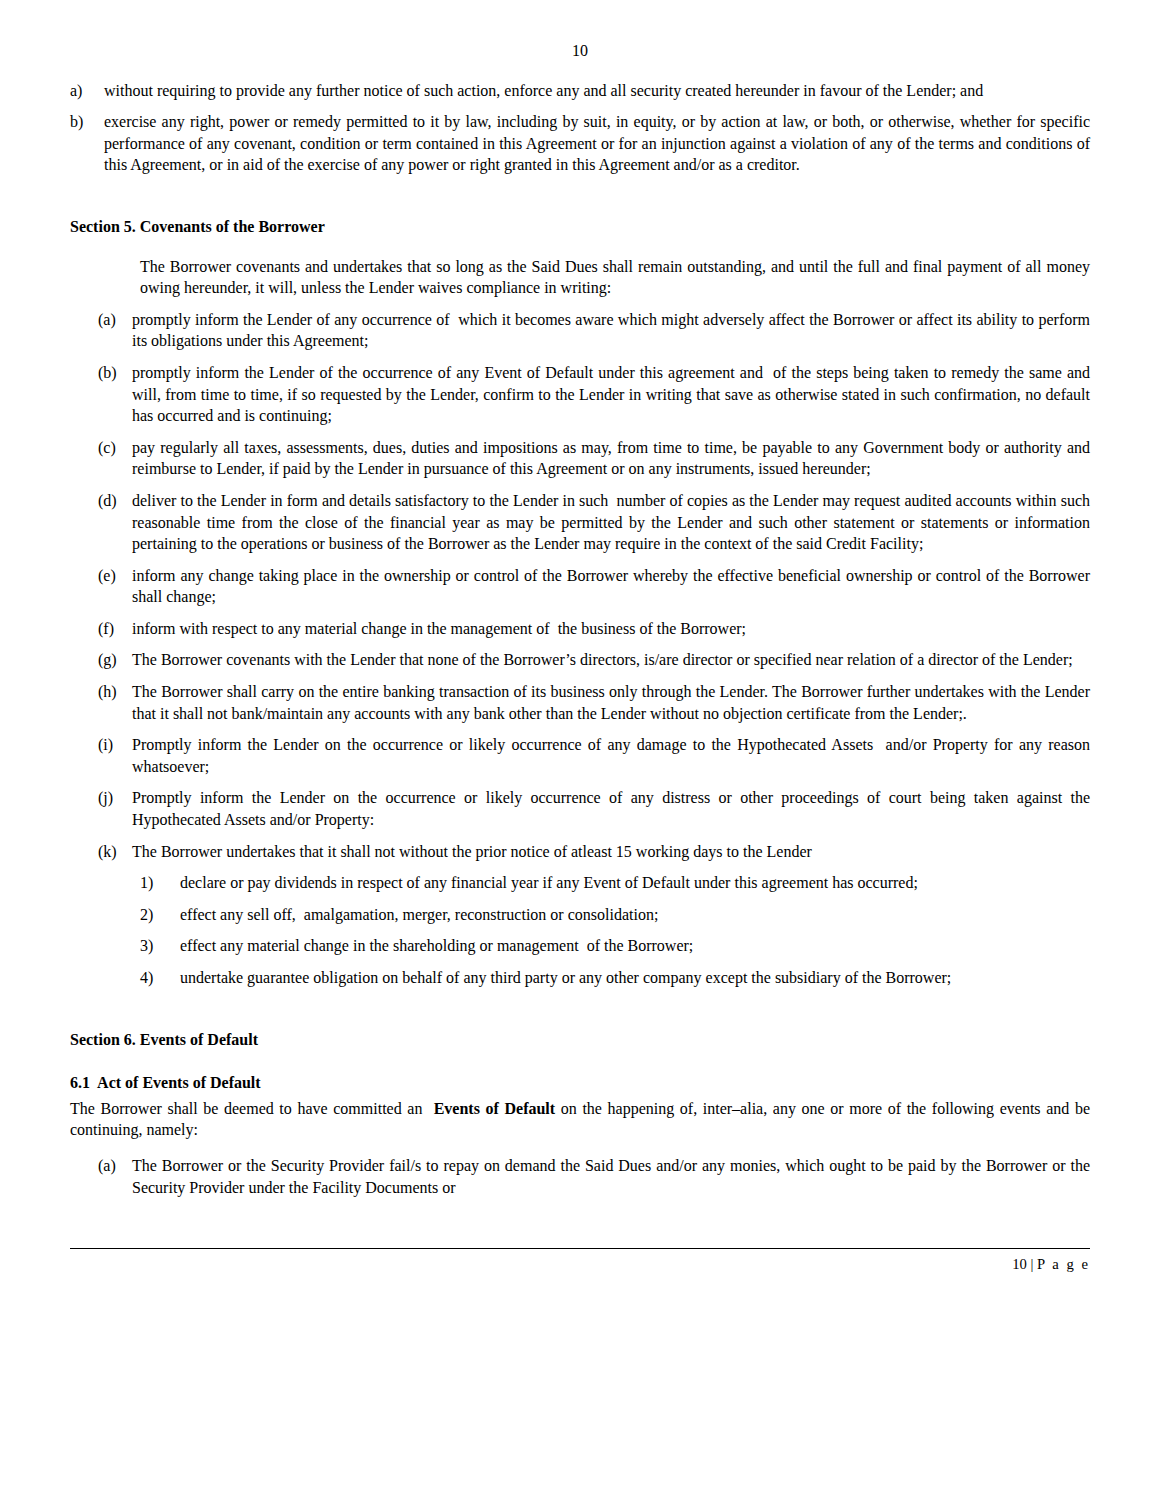10
| a) | without requiring to provide any further notice of such action, enforce any and all security created hereunder in favour of the Lender; and |
| b) | exercise any right, power or remedy permitted to it by law, including by suit, in equity, or by action at law, or both, or otherwise, whether for specific performance of any covenant, condition or term contained in this Agreement or for an injunction against a violation of any of the terms and conditions of this Agreement, or in aid of the exercise of any power or right granted in this Agreement and/or as a creditor. |
Section 5. Covenants of the Borrower
The Borrower covenants and undertakes that so long as the Said Dues shall remain outstanding, and until the full and final payment of all money owing hereunder, it will, unless the Lender waives compliance in writing:
| (a) | promptly inform the Lender of any occurrence of which it becomes aware which might adversely affect the Borrower or affect its ability to perform its obligations under this Agreement; |
| (b) | promptly inform the Lender of the occurrence of any Event of Default under this agreement and of the steps being taken to remedy the same and will, from time to time, if so requested by the Lender, confirm to the Lender in writing that save as otherwise stated in such confirmation, no default has occurred and is continuing; |
| (c) | pay regularly all taxes, assessments, dues, duties and impositions as may, from time to time, be payable to any Government body or authority and reimburse to Lender, if paid by the Lender in pursuance of this Agreement or on any instruments, issued hereunder; |
| (d) | deliver to the Lender in form and details satisfactory to the Lender in such number of copies as the Lender may request audited accounts within such reasonable time from the close of the financial year as may be permitted by the Lender and such other statement or statements or information pertaining to the operations or business of the Borrower as the Lender may require in the context of the said Credit Facility; |
| (e) | inform any change taking place in the ownership or control of the Borrower whereby the effective beneficial ownership or control of the Borrower shall change; |
| (f) | inform with respect to any material change in the management of the business of the Borrower; |
| (g) | The Borrower covenants with the Lender that none of the Borrower’s directors, is/are director or specified near relation of a director of the Lender; |
| (h) | The Borrower shall carry on the entire banking transaction of its business only through the Lender. The Borrower further undertakes with the Lender that it shall not bank/maintain any accounts with any bank other than the Lender without no objection certificate from the Lender;. |
| (i) | Promptly inform the Lender on the occurrence or likely occurrence of any damage to the Hypothecated Assets and/or Property for any reason whatsoever; |
| (j) | Promptly inform the Lender on the occurrence or likely occurrence of any distress or other proceedings of court being taken against the Hypothecated Assets and/or Property: |
| (k) | The Borrower undertakes that it shall not without the prior notice of atleast 15 working days to the Lender |
| 1) | declare or pay dividends in respect of any financial year if any Event of Default under this agreement has occurred; |
| 2) | effect any sell off, amalgamation, merger, reconstruction or consolidation; |
| 3) | effect any material change in the shareholding or management of the Borrower; |
| 4) | undertake guarantee obligation on behalf of any third party or any other company except the subsidiary of the Borrower; |
Section 6. Events of Default
6.1 Act of Events of Default
The Borrower shall be deemed to have committed an Events of Default on the happening of, inter–alia, any one or more of the following events and be continuing, namely:
| (a) | The Borrower or the Security Provider fail/s to repay on demand the Said Dues and/or any monies, which ought to be paid by the Borrower or the Security Provider under the Facility Documents or |
10 | P a g e